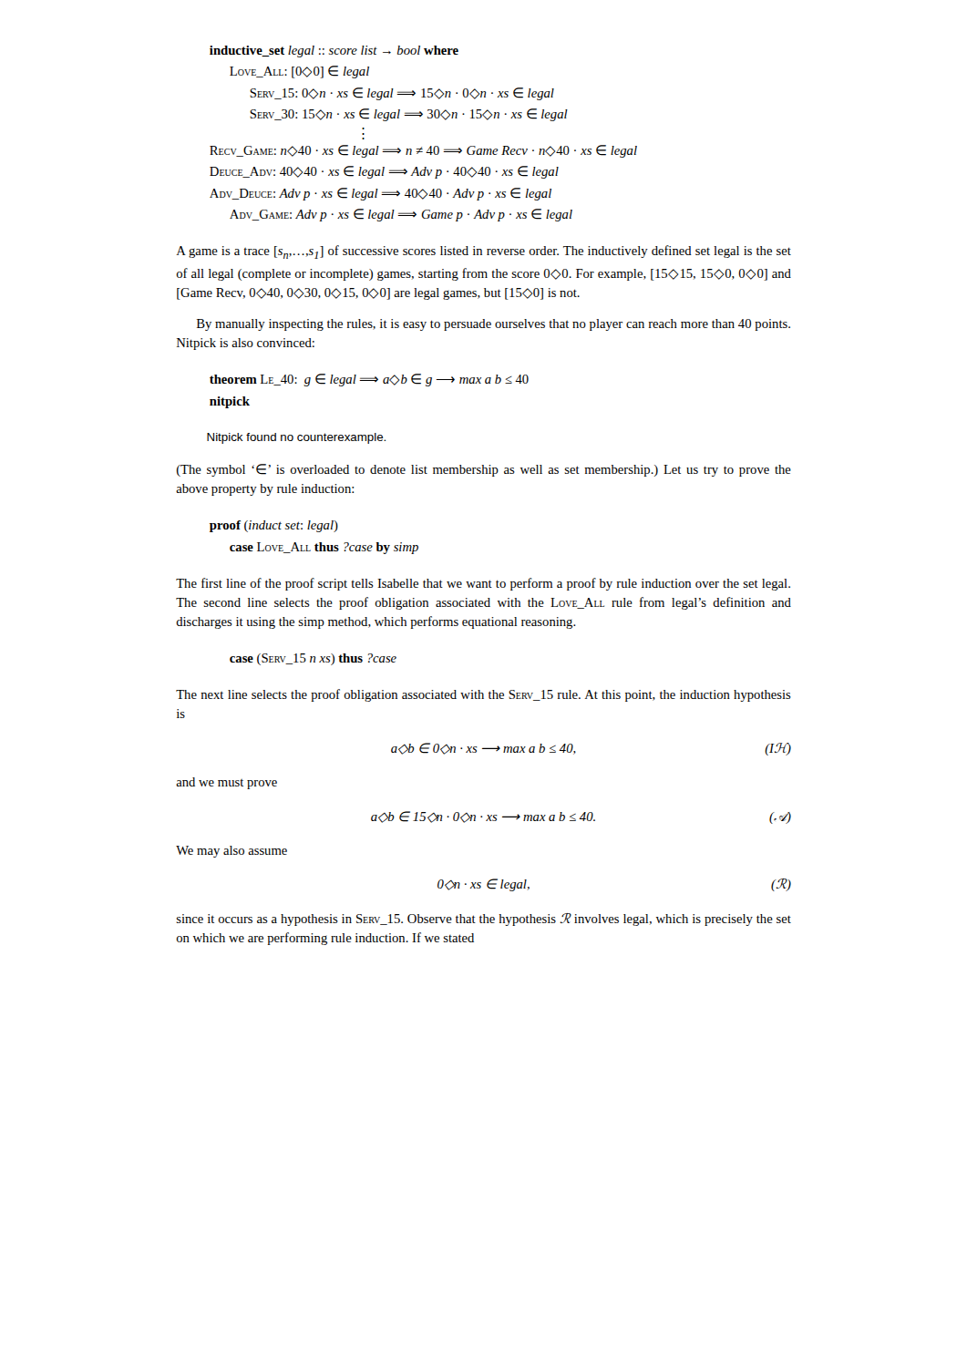inductive_set legal :: score list → bool where
Love_All: [0◇0] ∈ legal
Serv_15: 0◇n · xs ∈ legal ⟹ 15◇n · 0◇n · xs ∈ legal
Serv_30: 15◇n · xs ∈ legal ⟹ 30◇n · 15◇n · xs ∈ legal
⋮
Recv_Game: n◇40 · xs ∈ legal ⟹ n ≠ 40 ⟹ Game Recv · n◇40 · xs ∈ legal
Deuce_Adv: 40◇40 · xs ∈ legal ⟹ Adv p · 40◇40 · xs ∈ legal
Adv_Deuce: Adv p · xs ∈ legal ⟹ 40◇40 · Adv p · xs ∈ legal
Adv_Game: Adv p · xs ∈ legal ⟹ Game p · Adv p · xs ∈ legal
A game is a trace [sn,…,s1] of successive scores listed in reverse order. The inductively defined set legal is the set of all legal (complete or incomplete) games, starting from the score 0◇0. For example, [15◇15, 15◇0, 0◇0] and [Game Recv, 0◇40, 0◇30, 0◇15, 0◇0] are legal games, but [15◇0] is not.
By manually inspecting the rules, it is easy to persuade ourselves that no player can reach more than 40 points. Nitpick is also convinced:
theorem Le_40: g ∈ legal ⟹ a◇b ∈ g ⟶ max a b ≤ 40
nitpick
Nitpick found no counterexample.
(The symbol ‘∈’ is overloaded to denote list membership as well as set membership.) Let us try to prove the above property by rule induction:
proof (induct set: legal)
case Love_All thus ?case by simp
The first line of the proof script tells Isabelle that we want to perform a proof by rule induction over the set legal. The second line selects the proof obligation associated with the Love_All rule from legal’s definition and discharges it using the simp method, which performs equational reasoning.
case (Serv_15 n xs) thus ?case
The next line selects the proof obligation associated with the Serv_15 rule. At this point, the induction hypothesis is
a◇b ∈ 0◇n · xs ⟶ max a b ≤ 40, (Iℋ)
and we must prove
a◇b ∈ 15◇n · 0◇n · xs ⟶ max a b ≤ 40. (𝒜)
We may also assume
0◇n · xs ∈ legal, (ℛ)
since it occurs as a hypothesis in Serv_15. Observe that the hypothesis ℛ involves legal, which is precisely the set on which we are performing rule induction. If we stated